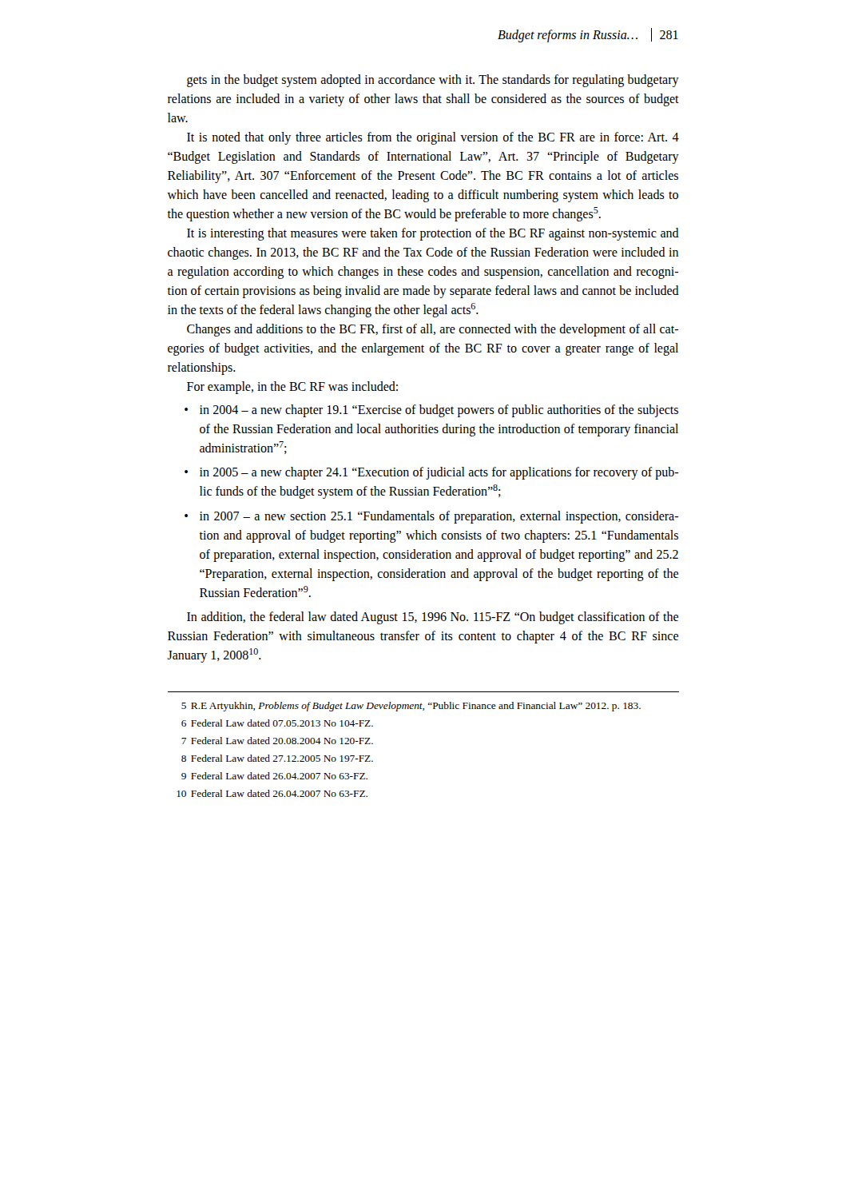Budget reforms in Russia…281
gets in the budget system adopted in accordance with it. The standards for regulating budgetary relations are included in a variety of other laws that shall be considered as the sources of budget law.
It is noted that only three articles from the original version of the BC FR are in force: Art. 4 “Budget Legislation and Standards of International Law”, Art. 37 “Principle of Budgetary Reliability”, Art. 307 “Enforcement of the Present Code”. The BC FR contains a lot of articles which have been cancelled and reenacted, leading to a difficult numbering system which leads to the question whether a new version of the BC would be preferable to more changes5.
It is interesting that measures were taken for protection of the BC RF against non-systemic and chaotic changes. In 2013, the BC RF and the Tax Code of the Russian Federation were included in a regulation according to which changes in these codes and suspension, cancellation and recognition of certain provisions as being invalid are made by separate federal laws and cannot be included in the texts of the federal laws changing the other legal acts6.
Changes and additions to the BC FR, first of all, are connected with the development of all categories of budget activities, and the enlargement of the BC RF to cover a greater range of legal relationships.
For example, in the BC RF was included:
in 2004 – a new chapter 19.1 “Exercise of budget powers of public authorities of the subjects of the Russian Federation and local authorities during the introduction of temporary financial administration”7;
in 2005 – a new chapter 24.1 “Execution of judicial acts for applications for recovery of public funds of the budget system of the Russian Federation”8;
in 2007 – a new section 25.1 “Fundamentals of preparation, external inspection, consideration and approval of budget reporting” which consists of two chapters: 25.1 “Fundamentals of preparation, external inspection, consideration and approval of budget reporting” and 25.2 “Preparation, external inspection, consideration and approval of the budget reporting of the Russian Federation”9.
In addition, the federal law dated August 15, 1996 No. 115-FZ “On budget classification of the Russian Federation” with simultaneous transfer of its content to chapter 4 of the BC RF since January 1, 200810.
5 R.E Artyukhin, Problems of Budget Law Development, “Public Finance and Financial Law” 2012. p. 183.
6 Federal Law dated 07.05.2013 No 104-FZ.
7 Federal Law dated 20.08.2004 No 120-FZ.
8 Federal Law dated 27.12.2005 No 197-FZ.
9 Federal Law dated 26.04.2007 No 63-FZ.
10 Federal Law dated 26.04.2007 No 63-FZ.